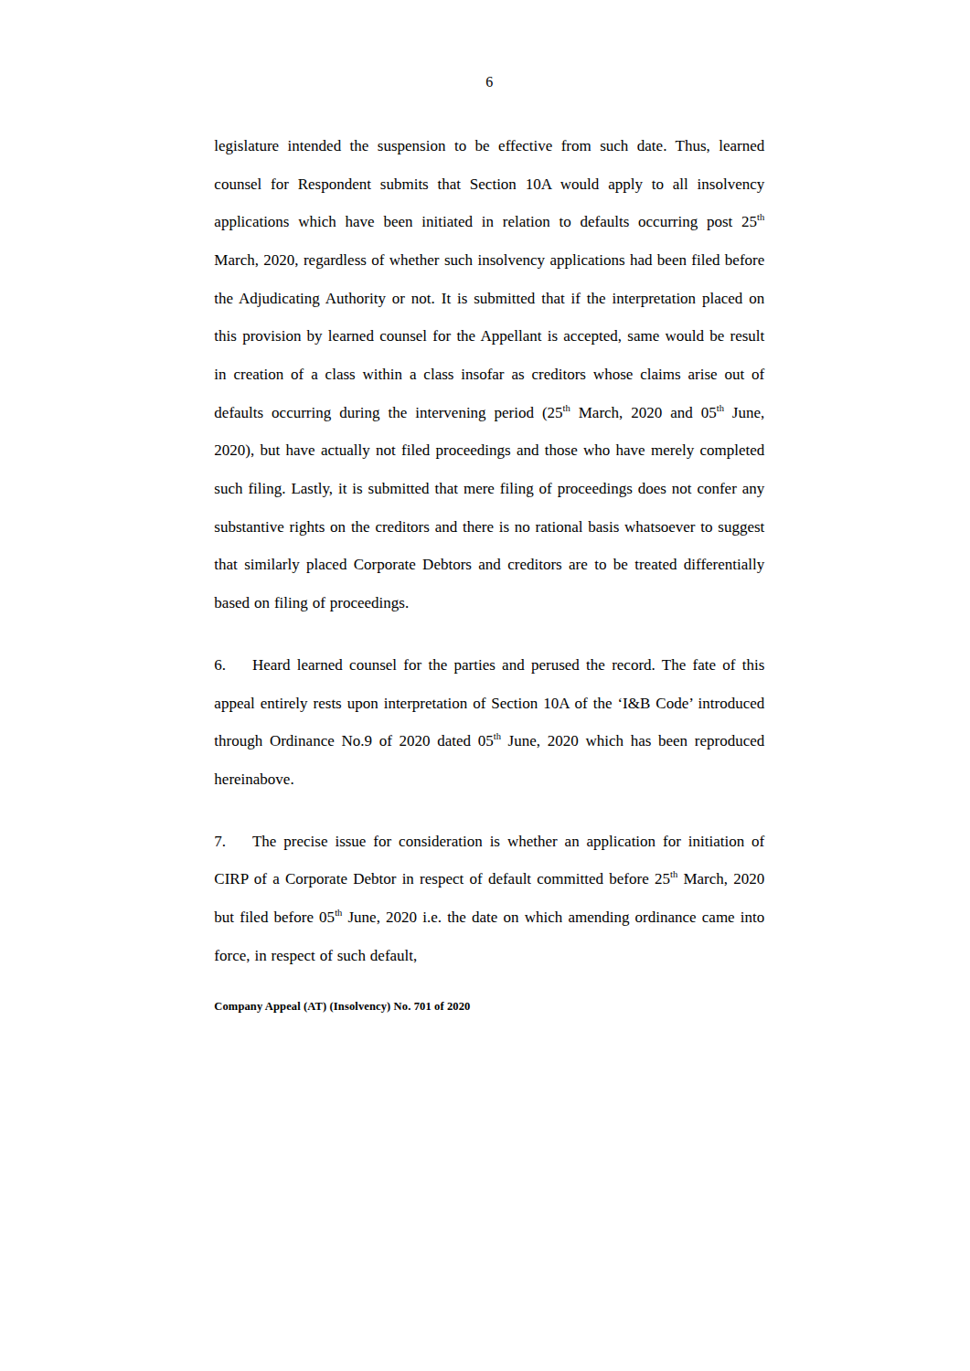6
legislature intended the suspension to be effective from such date. Thus, learned counsel for Respondent submits that Section 10A would apply to all insolvency applications which have been initiated in relation to defaults occurring post 25th March, 2020, regardless of whether such insolvency applications had been filed before the Adjudicating Authority or not. It is submitted that if the interpretation placed on this provision by learned counsel for the Appellant is accepted, same would be result in creation of a class within a class insofar as creditors whose claims arise out of defaults occurring during the intervening period (25th March, 2020 and 05th June, 2020), but have actually not filed proceedings and those who have merely completed such filing. Lastly, it is submitted that mere filing of proceedings does not confer any substantive rights on the creditors and there is no rational basis whatsoever to suggest that similarly placed Corporate Debtors and creditors are to be treated differentially based on filing of proceedings.
6. Heard learned counsel for the parties and perused the record. The fate of this appeal entirely rests upon interpretation of Section 10A of the ‘I&B Code’ introduced through Ordinance No.9 of 2020 dated 05th June, 2020 which has been reproduced hereinabove.
7. The precise issue for consideration is whether an application for initiation of CIRP of a Corporate Debtor in respect of default committed before 25th March, 2020 but filed before 05th June, 2020 i.e. the date on which amending ordinance came into force, in respect of such default,
Company Appeal (AT) (Insolvency) No. 701 of 2020